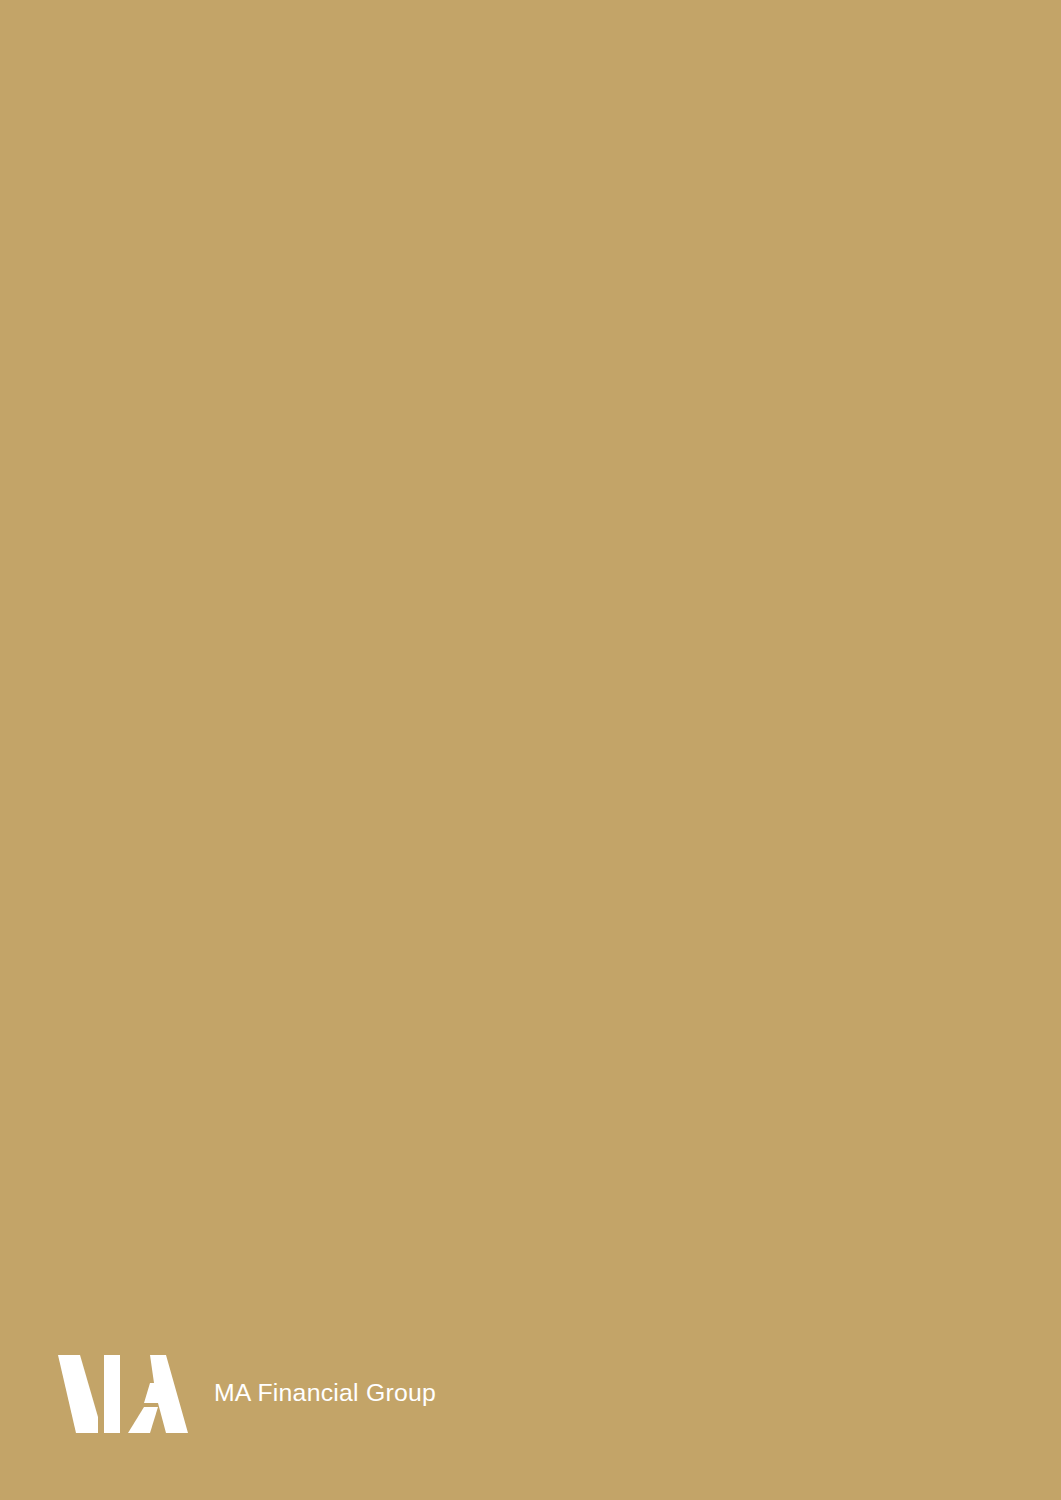MA Financial Group